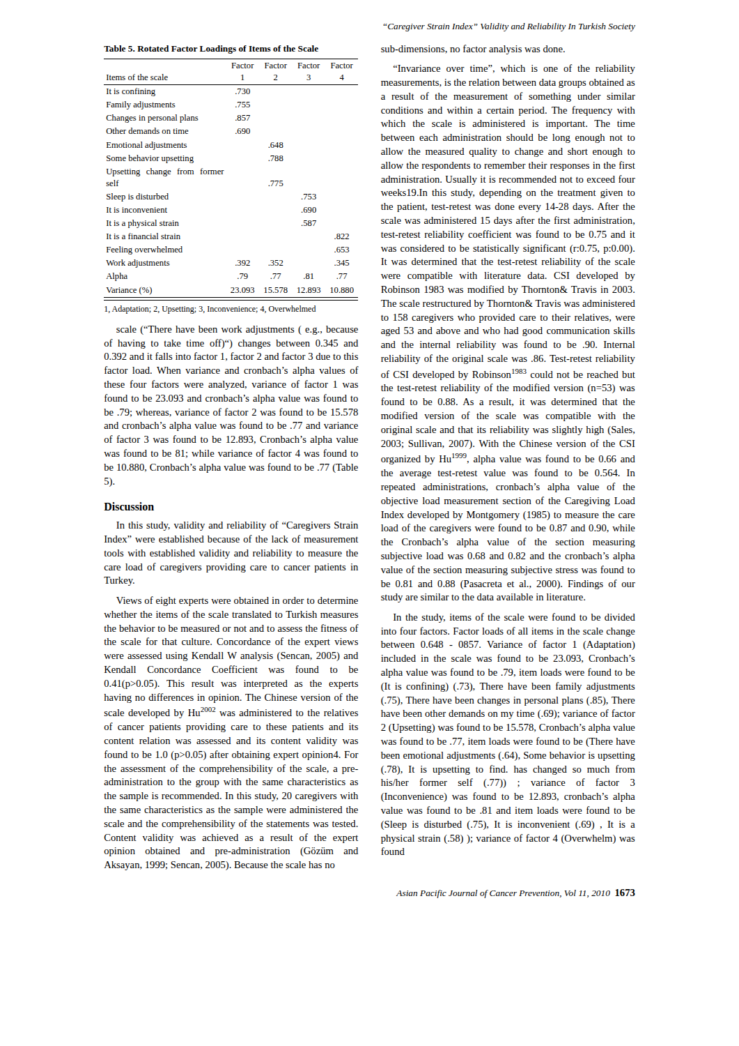“Caregiver Strain Index” Validity and Reliability In Turkish Society
Table 5. Rotated Factor Loadings of Items of the Scale
| Items of the scale | Factor 1 | Factor 2 | Factor 3 | Factor 4 |
| --- | --- | --- | --- | --- |
| It is confining | .730 | | | |
| Family adjustments | .755 | | | |
| Changes in personal plans | .857 | | | |
| Other demands on time | .690 | | | |
| Emotional adjustments | | .648 | | |
| Some behavior upsetting | | .788 | | |
| Upsetting change from former self | | .775 | | |
| Sleep is disturbed | | | .753 | |
| It is inconvenient | | | .690 | |
| It is a physical strain | | | .587 | |
| It is a financial strain | | | | .822 |
| Feeling overwhelmed | | | | .653 |
| Work adjustments | .392 | .352 | | .345 |
| Alpha | .79 | .77 | .81 | .77 |
| Variance (%) | 23.093 | 15.578 | 12.893 | 10.880 |
1, Adaptation; 2, Upsetting; 3, Inconvenience; 4, Overwhelmed
scale (“There have been work adjustments ( e.g., because of having to take time off)“) changes between 0.345 and 0.392 and it falls into factor 1, factor 2 and factor 3 due to this factor load. When variance and cronbach’s alpha values of these four factors were analyzed, variance of factor 1 was found to be 23.093 and cronbach’s alpha value was found to be .79; whereas, variance of factor 2 was found to be 15.578 and cronbach’s alpha value was found to be .77 and variance of factor 3 was found to be 12.893, Cronbach’s alpha value was found to be 81; while variance of factor 4 was found to be 10.880, Cronbach’s alpha value was found to be .77 (Table 5).
Discussion
In this study, validity and reliability of “Caregivers Strain Index” were established because of the lack of measurement tools with established validity and reliability to measure the care load of caregivers providing care to cancer patients in Turkey.
Views of eight experts were obtained in order to determine whether the items of the scale translated to Turkish measures the behavior to be measured or not and to assess the fitness of the scale for that culture. Concordance of the expert views were assessed using Kendall W analysis (Sencan, 2005) and Kendall Concordance Coefficient was found to be 0.41(p>0.05). This result was interpreted as the experts having no differences in opinion. The Chinese version of the scale developed by Hu2002 was administered to the relatives of cancer patients providing care to these patients and its content relation was assessed and its content validity was found to be 1.0 (p>0.05) after obtaining expert opinion4. For the assessment of the comprehensibility of the scale, a pre-administration to the group with the same characteristics as the sample is recommended. In this study, 20 caregivers with the same characteristics as the sample were administered the scale and the comprehensibility of the statements was tested. Content validity was achieved as a result of the expert opinion obtained and pre-administration (Gözüm and Aksayan, 1999; Sencan, 2005). Because the scale has no
sub-dimensions, no factor analysis was done.
“Invariance over time”, which is one of the reliability measurements, is the relation between data groups obtained as a result of the measurement of something under similar conditions and within a certain period. The frequency with which the scale is administered is important. The time between each administration should be long enough not to allow the measured quality to change and short enough to allow the respondents to remember their responses in the first administration. Usually it is recommended not to exceed four weeks19.In this study, depending on the treatment given to the patient, test-retest was done every 14-28 days. After the scale was administered 15 days after the first administration, test-retest reliability coefficient was found to be 0.75 and it was considered to be statistically significant (r:0.75, p:0.00). It was determined that the test-retest reliability of the scale were compatible with literature data. CSI developed by Robinson 1983 was modified by Thornton& Travis in 2003. The scale restructured by Thornton& Travis was administered to 158 caregivers who provided care to their relatives, were aged 53 and above and who had good communication skills and the internal reliability was found to be .90. Internal reliability of the original scale was .86. Test-retest reliability of CSI developed by Robinson1983 could not be reached but the test-retest reliability of the modified version (n=53) was found to be 0.88. As a result, it was determined that the modified version of the scale was compatible with the original scale and that its reliability was slightly high (Sales, 2003; Sullivan, 2007). With the Chinese version of the CSI organized by Hu1999, alpha value was found to be 0.66 and the average test-retest value was found to be 0.564. In repeated administrations, cronbach’s alpha value of the objective load measurement section of the Caregiving Load Index developed by Montgomery (1985) to measure the care load of the caregivers were found to be 0.87 and 0.90, while the Cronbach’s alpha value of the section measuring subjective load was 0.68 and 0.82 and the cronbach’s alpha value of the section measuring subjective stress was found to be 0.81 and 0.88 (Pasacreta et al., 2000). Findings of our study are similar to the data available in literature.
In the study, items of the scale were found to be divided into four factors. Factor loads of all items in the scale change between 0.648 - 0857. Variance of factor 1 (Adaptation) included in the scale was found to be 23.093, Cronbach’s alpha value was found to be .79, item loads were found to be (It is confining) (.73), There have been family adjustments (.75), There have been changes in personal plans (.85), There have been other demands on my time (.69); variance of factor 2 (Upsetting) was found to be 15.578, Cronbach’s alpha value was found to be .77, item loads were found to be (There have been emotional adjustments (.64), Some behavior is upsetting (.78), It is upsetting to find. has changed so much from his/her former self (.77)) ; variance of factor 3 (Inconvenience) was found to be 12.893, cronbach’s alpha value was found to be .81 and item loads were found to be (Sleep is disturbed (.75), It is inconvenient (.69) , It is a physical strain (.58) ); variance of factor 4 (Overwhelm) was found
Asian Pacific Journal of Cancer Prevention, Vol 11, 2010 1673